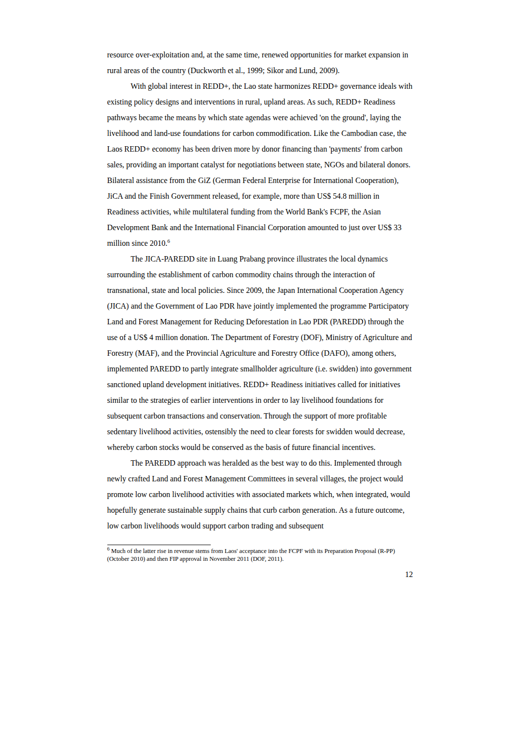resource over-exploitation and, at the same time, renewed opportunities for market expansion in rural areas of the country (Duckworth et al., 1999; Sikor and Lund, 2009).
With global interest in REDD+, the Lao state harmonizes REDD+ governance ideals with existing policy designs and interventions in rural, upland areas. As such, REDD+ Readiness pathways became the means by which state agendas were achieved 'on the ground', laying the livelihood and land-use foundations for carbon commodification. Like the Cambodian case, the Laos REDD+ economy has been driven more by donor financing than 'payments' from carbon sales, providing an important catalyst for negotiations between state, NGOs and bilateral donors. Bilateral assistance from the GiZ (German Federal Enterprise for International Cooperation), JiCA and the Finish Government released, for example, more than US$ 54.8 million in Readiness activities, while multilateral funding from the World Bank's FCPF, the Asian Development Bank and the International Financial Corporation amounted to just over US$ 33 million since 2010.6
The JICA-PAREDD site in Luang Prabang province illustrates the local dynamics surrounding the establishment of carbon commodity chains through the interaction of transnational, state and local policies. Since 2009, the Japan International Cooperation Agency (JICA) and the Government of Lao PDR have jointly implemented the programme Participatory Land and Forest Management for Reducing Deforestation in Lao PDR (PAREDD) through the use of a US$ 4 million donation. The Department of Forestry (DOF), Ministry of Agriculture and Forestry (MAF), and the Provincial Agriculture and Forestry Office (DAFO), among others, implemented PAREDD to partly integrate smallholder agriculture (i.e. swidden) into government sanctioned upland development initiatives. REDD+ Readiness initiatives called for initiatives similar to the strategies of earlier interventions in order to lay livelihood foundations for subsequent carbon transactions and conservation. Through the support of more profitable sedentary livelihood activities, ostensibly the need to clear forests for swidden would decrease, whereby carbon stocks would be conserved as the basis of future financial incentives.
The PAREDD approach was heralded as the best way to do this. Implemented through newly crafted Land and Forest Management Committees in several villages, the project would promote low carbon livelihood activities with associated markets which, when integrated, would hopefully generate sustainable supply chains that curb carbon generation. As a future outcome, low carbon livelihoods would support carbon trading and subsequent
6 Much of the latter rise in revenue stems from Laos' acceptance into the FCPF with its Preparation Proposal (R-PP) (October 2010) and then FIP approval in November 2011 (DOF, 2011).
12